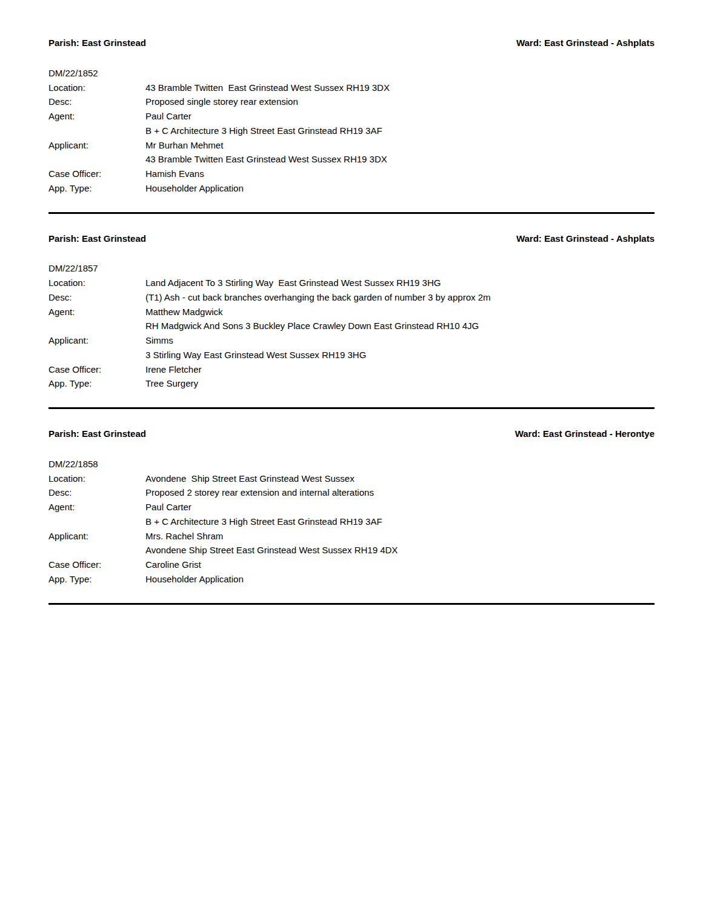Parish: East Grinstead Ward: East Grinstead - Ashplats
DM/22/1852
| Location: | 43 Bramble Twitten East Grinstead West Sussex RH19 3DX |
| Desc: | Proposed single storey rear extension |
| Agent: | Paul Carter |
| | B + C Architecture 3 High Street East Grinstead RH19 3AF |
| Applicant: | Mr Burhan Mehmet |
| | 43 Bramble Twitten East Grinstead West Sussex RH19 3DX |
| Case Officer: | Hamish Evans |
| App. Type: | Householder Application |
Parish: East Grinstead Ward: East Grinstead - Ashplats
DM/22/1857
| Location: | Land Adjacent To 3 Stirling Way East Grinstead West Sussex RH19 3HG |
| Desc: | (T1) Ash - cut back branches overhanging the back garden of number 3 by approx 2m |
| Agent: | Matthew Madgwick |
| | RH Madgwick And Sons 3 Buckley Place Crawley Down East Grinstead RH10 4JG |
| Applicant: | Simms |
| | 3 Stirling Way East Grinstead West Sussex RH19 3HG |
| Case Officer: | Irene Fletcher |
| App. Type: | Tree Surgery |
Parish: East Grinstead Ward: East Grinstead - Herontye
DM/22/1858
| Location: | Avondene Ship Street East Grinstead West Sussex |
| Desc: | Proposed 2 storey rear extension and internal alterations |
| Agent: | Paul Carter |
| | B + C Architecture 3 High Street East Grinstead RH19 3AF |
| Applicant: | Mrs. Rachel Shram |
| | Avondene Ship Street East Grinstead West Sussex RH19 4DX |
| Case Officer: | Caroline Grist |
| App. Type: | Householder Application |